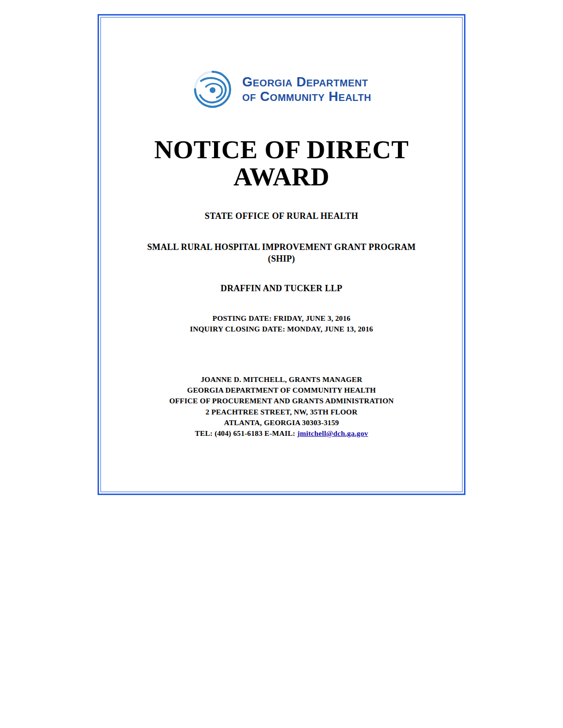GEORGIA DEPARTMENT
OF COMMUNITY HEALTH
NOTICE OF DIRECT AWARD
STATE OFFICE OF RURAL HEALTH
SMALL RURAL HOSPITAL IMPROVEMENT GRANT PROGRAM
(SHIP)
DRAFFIN AND TUCKER LLP
POSTING DATE: FRIDAY, JUNE 3, 2016
INQUIRY CLOSING DATE: MONDAY, JUNE 13, 2016
JOANNE D. MITCHELL, GRANTS MANAGER
GEORGIA DEPARTMENT OF COMMUNITY HEALTH
OFFICE OF PROCUREMENT AND GRANTS ADMINISTRATION
2 PEACHTREE STREET, NW, 35TH FLOOR
ATLANTA, GEORGIA 30303-3159
TEL: (404) 651-6183 E-MAIL: jmitchell@dch.ga.gov